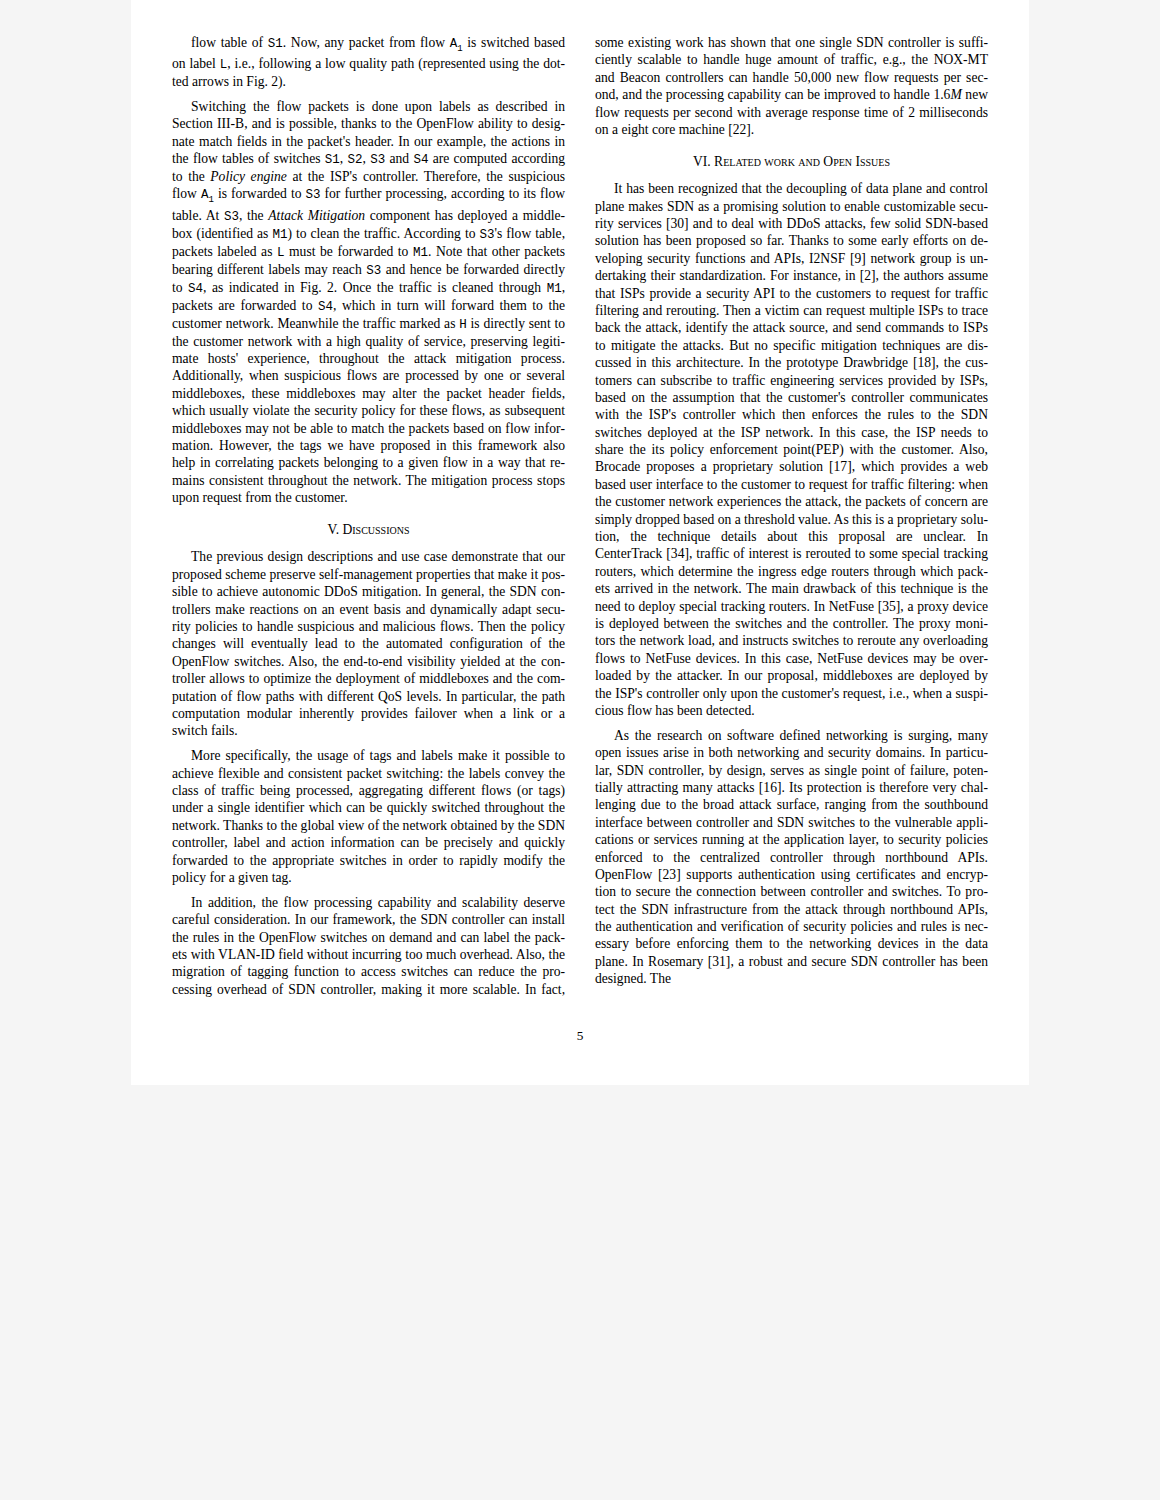flow table of S1. Now, any packet from flow A1 is switched based on label L, i.e., following a low quality path (represented using the dotted arrows in Fig. 2).
Switching the flow packets is done upon labels as described in Section III-B, and is possible, thanks to the OpenFlow ability to designate match fields in the packet's header. In our example, the actions in the flow tables of switches S1, S2, S3 and S4 are computed according to the Policy engine at the ISP's controller. Therefore, the suspicious flow A1 is forwarded to S3 for further processing, according to its flow table. At S3, the Attack Mitigation component has deployed a middlebox (identified as M1) to clean the traffic. According to S3's flow table, packets labeled as L must be forwarded to M1. Note that other packets bearing different labels may reach S3 and hence be forwarded directly to S4, as indicated in Fig. 2. Once the traffic is cleaned through M1, packets are forwarded to S4, which in turn will forward them to the customer network. Meanwhile the traffic marked as H is directly sent to the customer network with a high quality of service, preserving legitimate hosts' experience, throughout the attack mitigation process. Additionally, when suspicious flows are processed by one or several middleboxes, these middleboxes may alter the packet header fields, which usually violate the security policy for these flows, as subsequent middleboxes may not be able to match the packets based on flow information. However, the tags we have proposed in this framework also help in correlating packets belonging to a given flow in a way that remains consistent throughout the network. The mitigation process stops upon request from the customer.
V. Discussions
The previous design descriptions and use case demonstrate that our proposed scheme preserve self-management properties that make it possible to achieve autonomic DDoS mitigation. In general, the SDN controllers make reactions on an event basis and dynamically adapt security policies to handle suspicious and malicious flows. Then the policy changes will eventually lead to the automated configuration of the OpenFlow switches. Also, the end-to-end visibility yielded at the controller allows to optimize the deployment of middleboxes and the computation of flow paths with different QoS levels. In particular, the path computation modular inherently provides failover when a link or a switch fails.
More specifically, the usage of tags and labels make it possible to achieve flexible and consistent packet switching: the labels convey the class of traffic being processed, aggregating different flows (or tags) under a single identifier which can be quickly switched throughout the network. Thanks to the global view of the network obtained by the SDN controller, label and action information can be precisely and quickly forwarded to the appropriate switches in order to rapidly modify the policy for a given tag.
In addition, the flow processing capability and scalability deserve careful consideration. In our framework, the SDN controller can install the rules in the OpenFlow switches on demand and can label the packets with VLAN-ID field without incurring too much overhead. Also, the migration of tagging function to access switches can reduce the processing overhead of SDN controller, making it more scalable. In fact, some existing work has shown that one single SDN controller is sufficiently scalable to handle huge amount of traffic, e.g., the NOX-MT and Beacon controllers can handle 50,000 new flow requests per second, and the processing capability can be improved to handle 1.6M new flow requests per second with average response time of 2 milliseconds on a eight core machine [22].
VI. Related work and Open Issues
It has been recognized that the decoupling of data plane and control plane makes SDN as a promising solution to enable customizable security services [30] and to deal with DDoS attacks, few solid SDN-based solution has been proposed so far. Thanks to some early efforts on developing security functions and APIs, I2NSF [9] network group is undertaking their standardization. For instance, in [2], the authors assume that ISPs provide a security API to the customers to request for traffic filtering and rerouting. Then a victim can request multiple ISPs to trace back the attack, identify the attack source, and send commands to ISPs to mitigate the attacks. But no specific mitigation techniques are discussed in this architecture. In the prototype Drawbridge [18], the customers can subscribe to traffic engineering services provided by ISPs, based on the assumption that the customer's controller communicates with the ISP's controller which then enforces the rules to the SDN switches deployed at the ISP network. In this case, the ISP needs to share the its policy enforcement point(PEP) with the customer. Also, Brocade proposes a proprietary solution [17], which provides a web based user interface to the customer to request for traffic filtering: when the customer network experiences the attack, the packets of concern are simply dropped based on a threshold value. As this is a proprietary solution, the technique details about this proposal are unclear. In CenterTrack [34], traffic of interest is rerouted to some special tracking routers, which determine the ingress edge routers through which packets arrived in the network. The main drawback of this technique is the need to deploy special tracking routers. In NetFuse [35], a proxy device is deployed between the switches and the controller. The proxy monitors the network load, and instructs switches to reroute any overloading flows to NetFuse devices. In this case, NetFuse devices may be overloaded by the attacker. In our proposal, middleboxes are deployed by the ISP's controller only upon the customer's request, i.e., when a suspicious flow has been detected.
As the research on software defined networking is surging, many open issues arise in both networking and security domains. In particular, SDN controller, by design, serves as single point of failure, potentially attracting many attacks [16]. Its protection is therefore very challenging due to the broad attack surface, ranging from the southbound interface between controller and SDN switches to the vulnerable applications or services running at the application layer, to security policies enforced to the centralized controller through northbound APIs. OpenFlow [23] supports authentication using certificates and encryption to secure the connection between controller and switches. To protect the SDN infrastructure from the attack through northbound APIs, the authentication and verification of security policies and rules is necessary before enforcing them to the networking devices in the data plane. In Rosemary [31], a robust and secure SDN controller has been designed. The
5